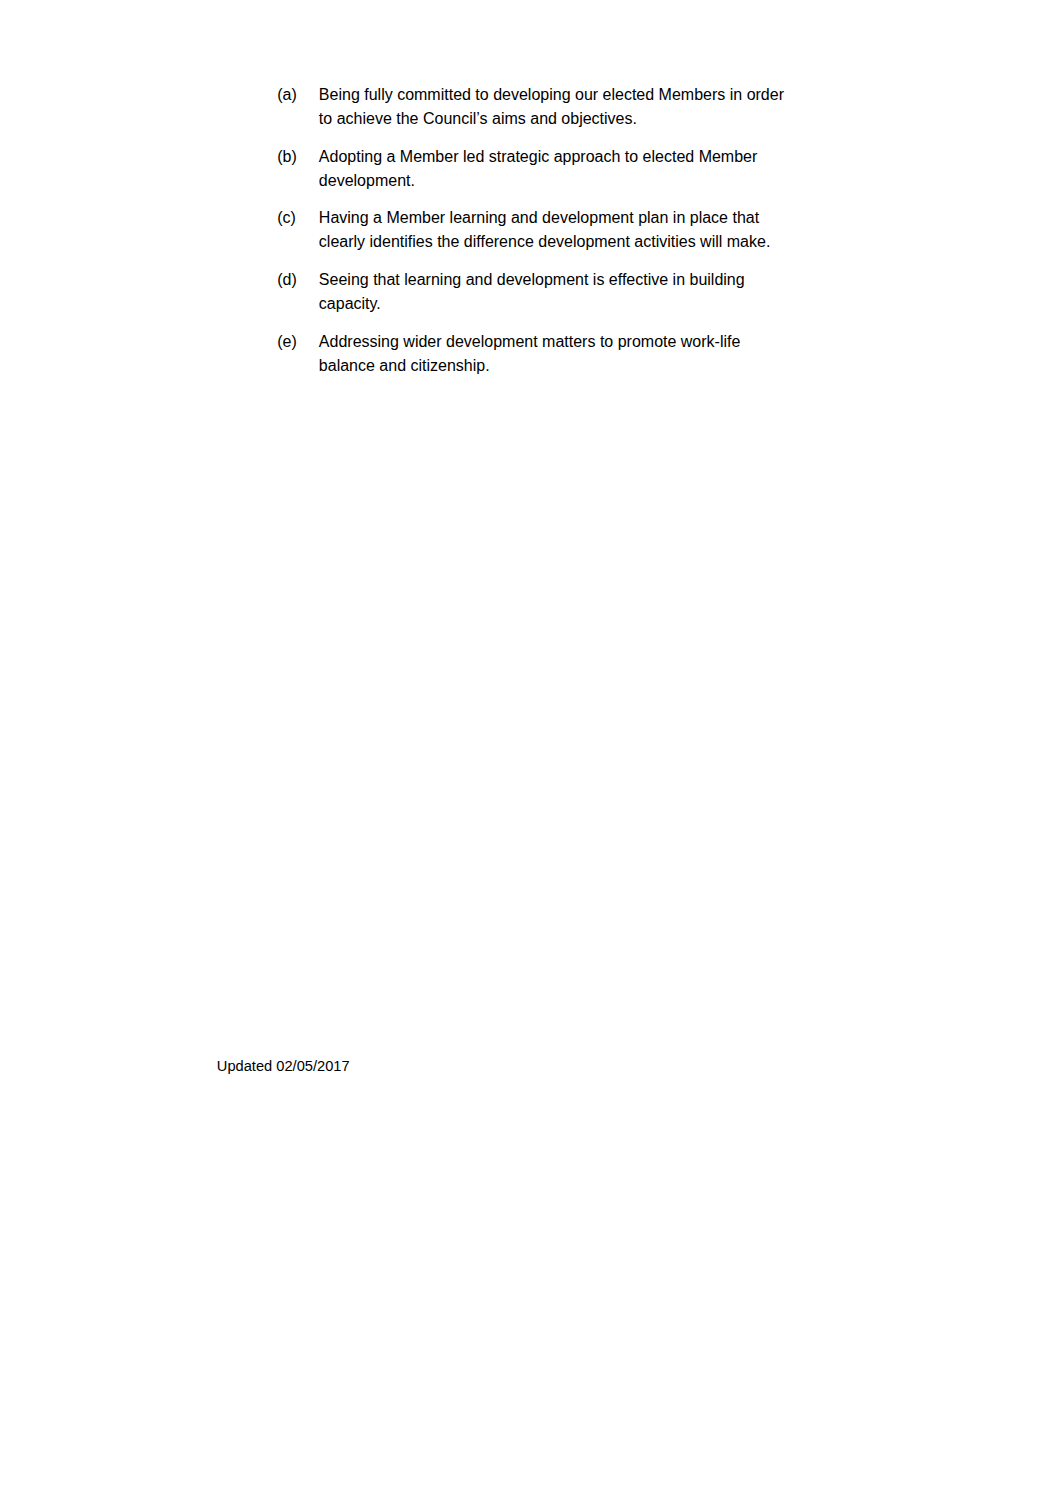(a) Being fully committed to developing our elected Members in order to achieve the Council’s aims and objectives.
(b) Adopting a Member led strategic approach to elected Member development.
(c) Having a Member learning and development plan in place that clearly identifies the difference development activities will make.
(d) Seeing that learning and development is effective in building capacity.
(e) Addressing wider development matters to promote work-life balance and citizenship.
Updated 02/05/2017